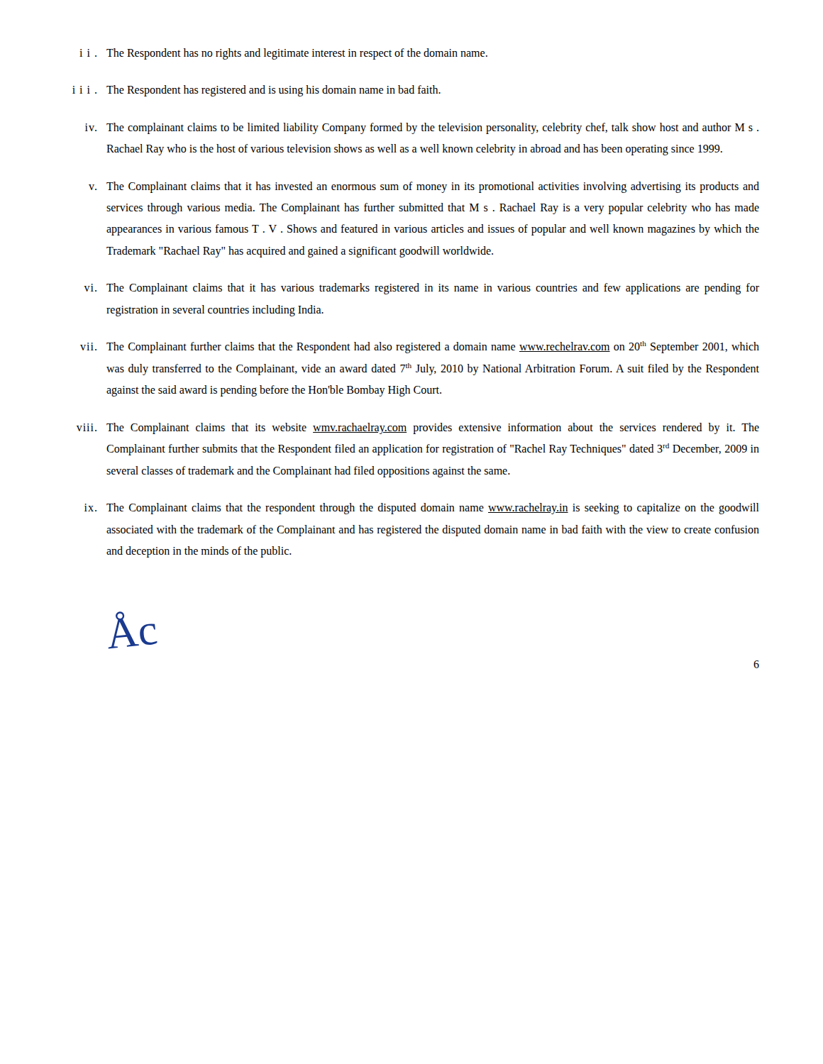i i . The Respondent has no rights and legitimate interest in respect of the domain name.
i i i . The Respondent has registered and is using his domain name in bad faith.
iv. The complainant claims to be limited liability Company formed by the television personality, celebrity chef, talk show host and author M s . Rachael Ray who is the host of various television shows as well as a well known celebrity in abroad and has been operating since 1999.
v. The Complainant claims that it has invested an enormous sum of money in its promotional activities involving advertising its products and services through various media. The Complainant has further submitted that M s . Rachael Ray is a very popular celebrity who has made appearances in various famous T . V . Shows and featured in various articles and issues of popular and well known magazines by which the Trademark "Rachael Ray" has acquired and gained a significant goodwill worldwide.
vi. The Complainant claims that it has various trademarks registered in its name in various countries and few applications are pending for registration in several countries including India.
vii. The Complainant further claims that the Respondent had also registered a domain name www.rechelrav.com on 20th September 2001, which was duly transferred to the Complainant, vide an award dated 7th July, 2010 by National Arbitration Forum. A suit filed by the Respondent against the said award is pending before the Hon'ble Bombay High Court.
viii. The Complainant claims that its website wmv.rachaelray.com provides extensive information about the services rendered by it. The Complainant further submits that the Respondent filed an application for registration of "Rachel Ray Techniques" dated 3rd December, 2009 in several classes of trademark and the Complainant had filed oppositions against the same.
ix. The Complainant claims that the respondent through the disputed domain name www.rachelray.in is seeking to capitalize on the goodwill associated with the trademark of the Complainant and has registered the disputed domain name in bad faith with the view to create confusion and deception in the minds of the public.
Åc
6